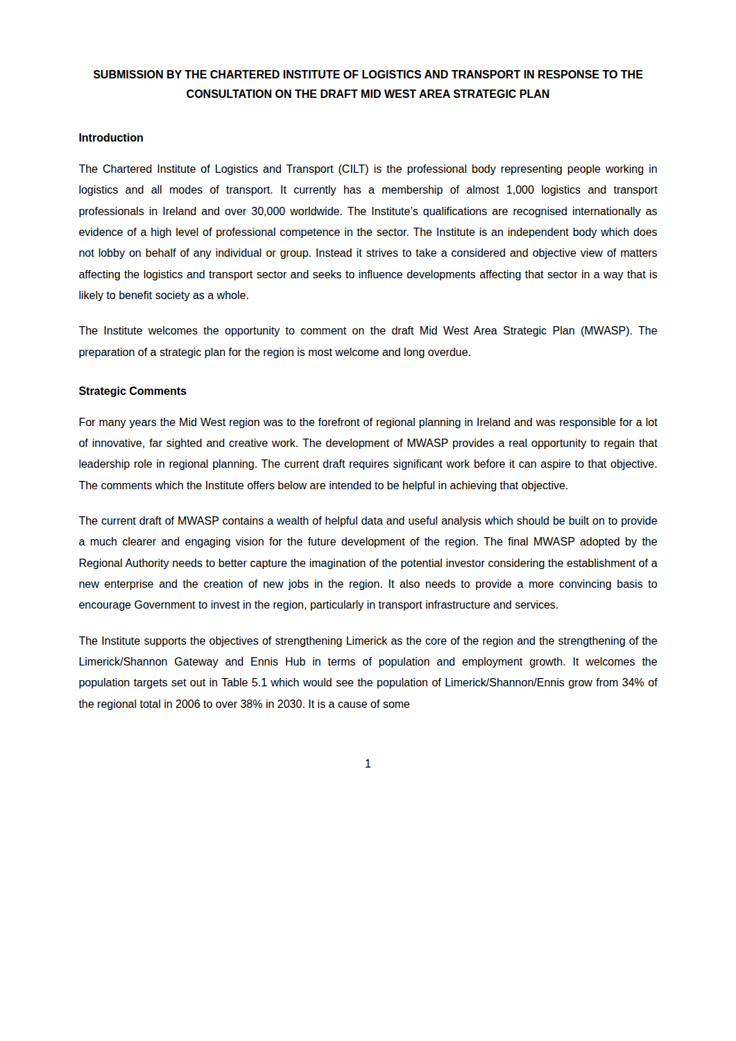Submission by the Chartered Institute of Logistics and Transport in Response to the Consultation on the Draft Mid West Area Strategic Plan
Introduction
The Chartered Institute of Logistics and Transport (CILT) is the professional body representing people working in logistics and all modes of transport. It currently has a membership of almost 1,000 logistics and transport professionals in Ireland and over 30,000 worldwide. The Institute’s qualifications are recognised internationally as evidence of a high level of professional competence in the sector. The Institute is an independent body which does not lobby on behalf of any individual or group. Instead it strives to take a considered and objective view of matters affecting the logistics and transport sector and seeks to influence developments affecting that sector in a way that is likely to benefit society as a whole.
The Institute welcomes the opportunity to comment on the draft Mid West Area Strategic Plan (MWASP). The preparation of a strategic plan for the region is most welcome and long overdue.
Strategic Comments
For many years the Mid West region was to the forefront of regional planning in Ireland and was responsible for a lot of innovative, far sighted and creative work. The development of MWASP provides a real opportunity to regain that leadership role in regional planning. The current draft requires significant work before it can aspire to that objective. The comments which the Institute offers below are intended to be helpful in achieving that objective.
The current draft of MWASP contains a wealth of helpful data and useful analysis which should be built on to provide a much clearer and engaging vision for the future development of the region. The final MWASP adopted by the Regional Authority needs to better capture the imagination of the potential investor considering the establishment of a new enterprise and the creation of new jobs in the region. It also needs to provide a more convincing basis to encourage Government to invest in the region, particularly in transport infrastructure and services.
The Institute supports the objectives of strengthening Limerick as the core of the region and the strengthening of the Limerick/Shannon Gateway and Ennis Hub in terms of population and employment growth. It welcomes the population targets set out in Table 5.1 which would see the population of Limerick/Shannon/Ennis grow from 34% of the regional total in 2006 to over 38% in 2030. It is a cause of some
1